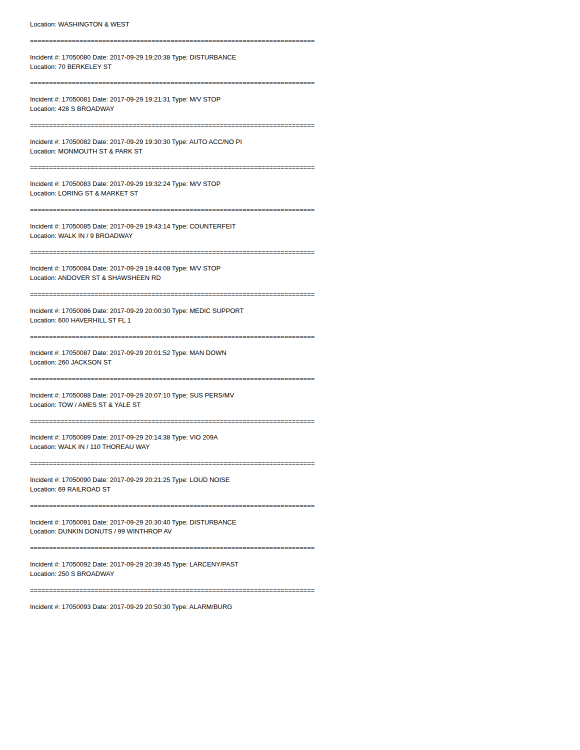Location: WASHINGTON & WEST
===========================================================================
Incident #: 17050080 Date: 2017-09-29 19:20:38 Type: DISTURBANCE
Location: 70 BERKELEY ST
===========================================================================
Incident #: 17050081 Date: 2017-09-29 19:21:31 Type: M/V STOP
Location: 428 S BROADWAY
===========================================================================
Incident #: 17050082 Date: 2017-09-29 19:30:30 Type: AUTO ACC/NO PI
Location: MONMOUTH ST & PARK ST
===========================================================================
Incident #: 17050083 Date: 2017-09-29 19:32:24 Type: M/V STOP
Location: LORING ST & MARKET ST
===========================================================================
Incident #: 17050085 Date: 2017-09-29 19:43:14 Type: COUNTERFEIT
Location: WALK IN / 9 BROADWAY
===========================================================================
Incident #: 17050084 Date: 2017-09-29 19:44:08 Type: M/V STOP
Location: ANDOVER ST & SHAWSHEEN RD
===========================================================================
Incident #: 17050086 Date: 2017-09-29 20:00:30 Type: MEDIC SUPPORT
Location: 600 HAVERHILL ST FL 1
===========================================================================
Incident #: 17050087 Date: 2017-09-29 20:01:52 Type: MAN DOWN
Location: 260 JACKSON ST
===========================================================================
Incident #: 17050088 Date: 2017-09-29 20:07:10 Type: SUS PERS/MV
Location: TOW / AMES ST & YALE ST
===========================================================================
Incident #: 17050089 Date: 2017-09-29 20:14:38 Type: VIO 209A
Location: WALK IN / 110 THOREAU WAY
===========================================================================
Incident #: 17050090 Date: 2017-09-29 20:21:25 Type: LOUD NOISE
Location: 69 RAILROAD ST
===========================================================================
Incident #: 17050091 Date: 2017-09-29 20:30:40 Type: DISTURBANCE
Location: DUNKIN DONUTS / 99 WINTHROP AV
===========================================================================
Incident #: 17050092 Date: 2017-09-29 20:39:45 Type: LARCENY/PAST
Location: 250 S BROADWAY
===========================================================================
Incident #: 17050093 Date: 2017-09-29 20:50:30 Type: ALARM/BURG